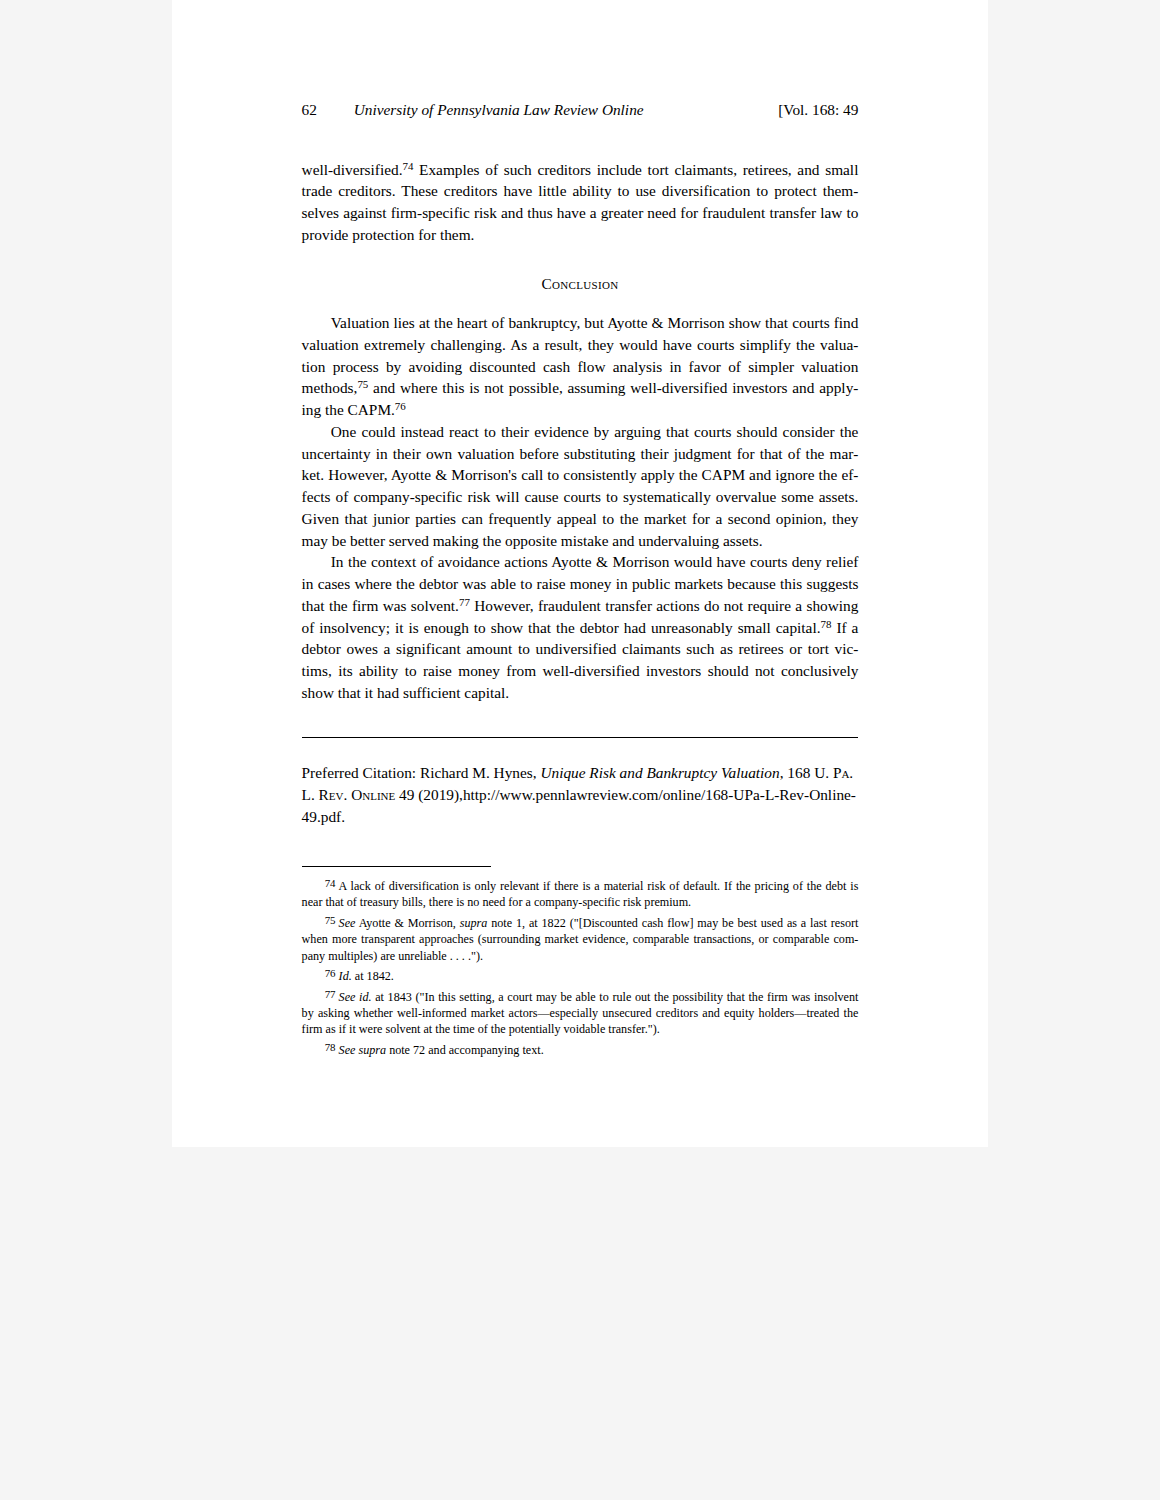62 University of Pennsylvania Law Review Online [Vol. 168: 49
well-diversified.74 Examples of such creditors include tort claimants, retirees, and small trade creditors. These creditors have little ability to use diversification to protect themselves against firm-specific risk and thus have a greater need for fraudulent transfer law to provide protection for them.
Conclusion
Valuation lies at the heart of bankruptcy, but Ayotte & Morrison show that courts find valuation extremely challenging. As a result, they would have courts simplify the valuation process by avoiding discounted cash flow analysis in favor of simpler valuation methods,75 and where this is not possible, assuming well-diversified investors and applying the CAPM.76
One could instead react to their evidence by arguing that courts should consider the uncertainty in their own valuation before substituting their judgment for that of the market. However, Ayotte & Morrison's call to consistently apply the CAPM and ignore the effects of company-specific risk will cause courts to systematically overvalue some assets. Given that junior parties can frequently appeal to the market for a second opinion, they may be better served making the opposite mistake and undervaluing assets.
In the context of avoidance actions Ayotte & Morrison would have courts deny relief in cases where the debtor was able to raise money in public markets because this suggests that the firm was solvent.77 However, fraudulent transfer actions do not require a showing of insolvency; it is enough to show that the debtor had unreasonably small capital.78 If a debtor owes a significant amount to undiversified claimants such as retirees or tort victims, its ability to raise money from well-diversified investors should not conclusively show that it had sufficient capital.
Preferred Citation: Richard M. Hynes, Unique Risk and Bankruptcy Valuation, 168 U. Pa. L. Rev. Online 49 (2019),http://www.pennlawreview.com/online/168-UPa-L-Rev-Online-49.pdf.
74 A lack of diversification is only relevant if there is a material risk of default. If the pricing of the debt is near that of treasury bills, there is no need for a company-specific risk premium.
75 See Ayotte & Morrison, supra note 1, at 1822 ("[Discounted cash flow] may be best used as a last resort when more transparent approaches (surrounding market evidence, comparable transactions, or comparable company multiples) are unreliable . . . .").
76 Id. at 1842.
77 See id. at 1843 ("In this setting, a court may be able to rule out the possibility that the firm was insolvent by asking whether well-informed market actors—especially unsecured creditors and equity holders—treated the firm as if it were solvent at the time of the potentially voidable transfer.").
78 See supra note 72 and accompanying text.